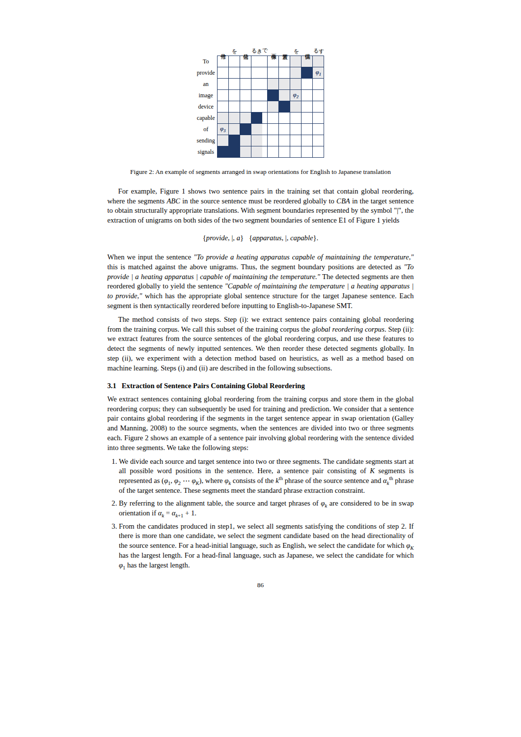| | 信号 | を | 発信 | できる | 画像 | 装置 | を | 提供 | する |
| To | | | | | | | | | |
| provide | | | | | | | | | φ 1 |
| an | | | | | | | | | |
| image | | | | | | | φ 2 | | |
| device | | | | | | | | | |
| capable | | | | | | | | | |
| of | φ 3 | | | | | | | | |
| sending | | | | | | | | | |
| signals | | | | | | | | | |
Figure 2: An example of segments arranged in swap orientations for English to Japanese translation
For example, Figure 1 shows two sentence pairs in the training set that contain global reordering, where the segments ABC in the source sentence must be reordered globally to CBA in the target sentence to obtain structurally appropriate translations. With segment boundaries represented by the symbol "|", the extraction of unigrams on both sides of the two segment boundaries of sentence E1 of Figure 1 yields
{provide, |, a} {apparatus, |, capable}.
When we input the sentence "To provide a heating apparatus capable of maintaining the temperature," this is matched against the above unigrams. Thus, the segment boundary positions are detected as "To provide | a heating apparatus | capable of maintaining the temperature." The detected segments are then reordered globally to yield the sentence "Capable of maintaining the temperature | a heating apparatus | to provide," which has the appropriate global sentence structure for the target Japanese sentence. Each segment is then syntactically reordered before inputting to English-to-Japanese SMT.
The method consists of two steps. Step (i): we extract sentence pairs containing global reordering from the training corpus. We call this subset of the training corpus the global reordering corpus. Step (ii): we extract features from the source sentences of the global reordering corpus, and use these features to detect the segments of newly inputted sentences. We then reorder these detected segments globally. In step (ii), we experiment with a detection method based on heuristics, as well as a method based on machine learning. Steps (i) and (ii) are described in the following subsections.
3.1 Extraction of Sentence Pairs Containing Global Reordering
We extract sentences containing global reordering from the training corpus and store them in the global reordering corpus; they can subsequently be used for training and prediction. We consider that a sentence pair contains global reordering if the segments in the target sentence appear in swap orientation (Galley and Manning, 2008) to the source segments, when the sentences are divided into two or three segments each. Figure 2 shows an example of a sentence pair involving global reordering with the sentence divided into three segments. We take the following steps:
We divide each source and target sentence into two or three segments. The candidate segments start at all possible word positions in the sentence. Here, a sentence pair consisting of K segments is represented as (φ1, φ2 ⋯ φK), where φk consists of the kth phrase of the source sentence and αkth phrase of the target sentence. These segments meet the standard phrase extraction constraint.
By referring to the alignment table, the source and target phrases of φk are considered to be in swap orientation if αk = αk+1 + 1.
From the candidates produced in step1, we select all segments satisfying the conditions of step 2. If there is more than one candidate, we select the segment candidate based on the head directionality of the source sentence. For a head-initial language, such as English, we select the candidate for which φK has the largest length. For a head-final language, such as Japanese, we select the candidate for which φ1 has the largest length.
86